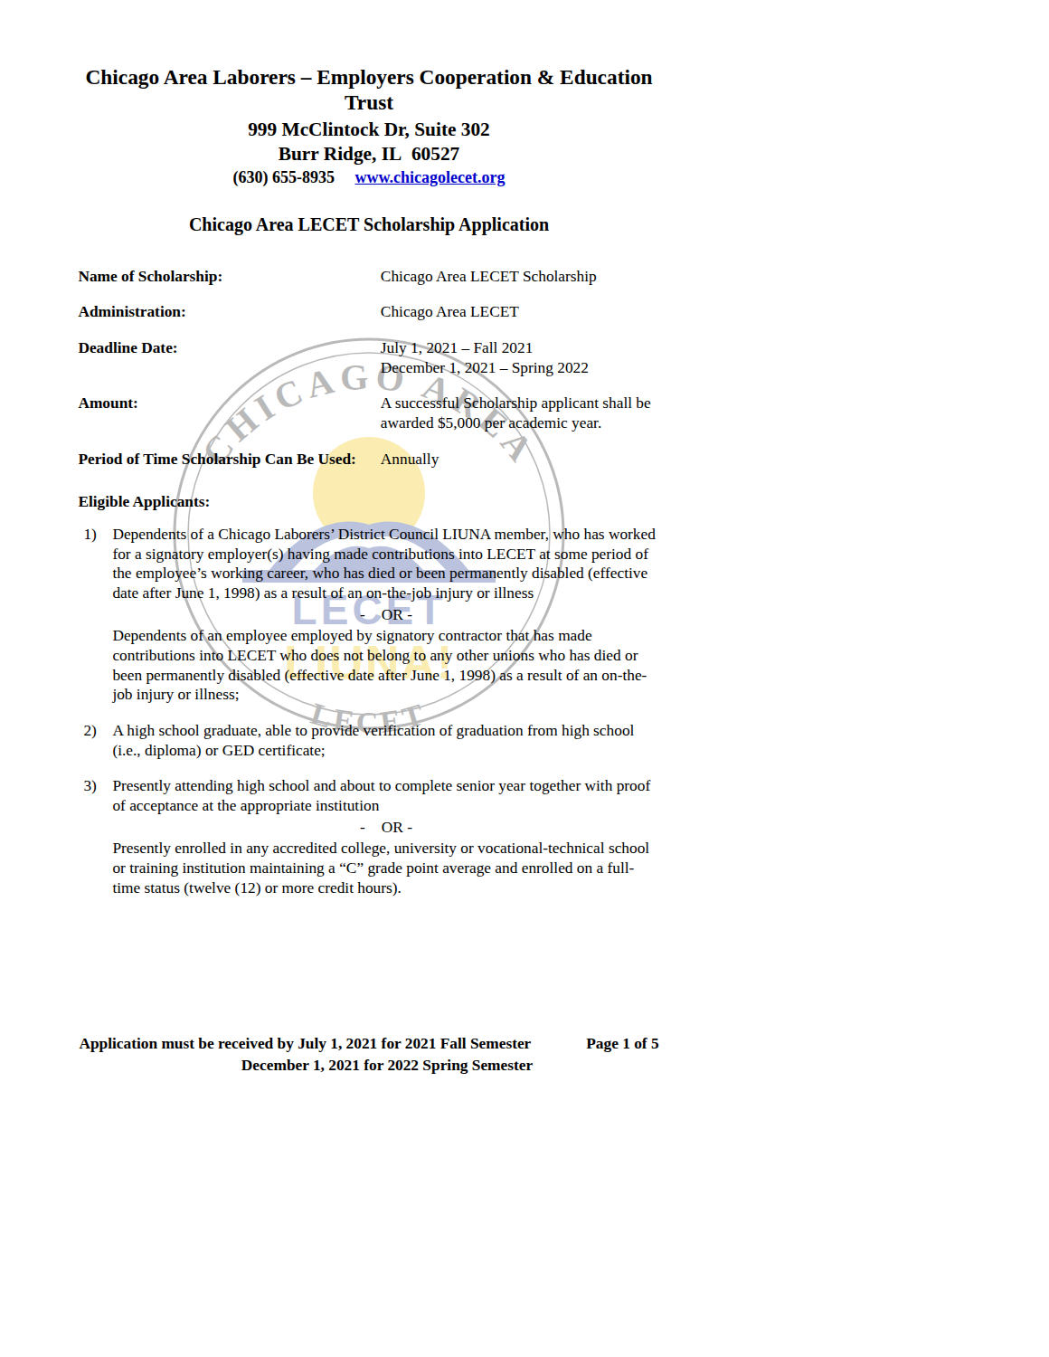CHICAGO AREA LECET LECET LIUNA!
Chicago Area Laborers – Employers Cooperation & Education Trust
999 McClintock Dr, Suite 302
Burr Ridge, IL 60527
(630) 655-8935 www.chicagolecet.org
Chicago Area LECET Scholarship Application
| Name of Scholarship: | Chicago Area LECET Scholarship |
| Administration: | Chicago Area LECET |
| Deadline Date: | July 1, 2021 – Fall 2021 December 1, 2021 – Spring 2022 |
| Amount: | A successful Scholarship applicant shall be awarded $5,000 per academic year. |
| Period of Time Scholarship Can Be Used: | Annually |
Eligible Applicants:
Dependents of a Chicago Laborers’ District Council LIUNA member, who has worked for a signatory employer(s) having made contributions into LECET at some period of the employee’s working career, who has died or been permanently disabled (effective date after June 1, 1998) as a result of an on-the-job injury or illness
-OR -
Dependents of an employee employed by signatory contractor that has made contributions into LECET who does not belong to any other unions who has died or been permanently disabled (effective date after June 1, 1998) as a result of an on-the-job injury or illness;
A high school graduate, able to provide verification of graduation from high school (i.e., diploma) or GED certificate;
Presently attending high school and about to complete senior year together with proof of acceptance at the appropriate institution
-OR -
Presently enrolled in any accredited college, university or vocational-technical school or training institution maintaining a “C” grade point average and enrolled on a full-time status (twelve (12) or more credit hours).
| Application must be received by July 1, 2021 for 2021 Fall Semester | Page 1 of 5 |
| December 1, 2021 for 2022 Spring Semester |